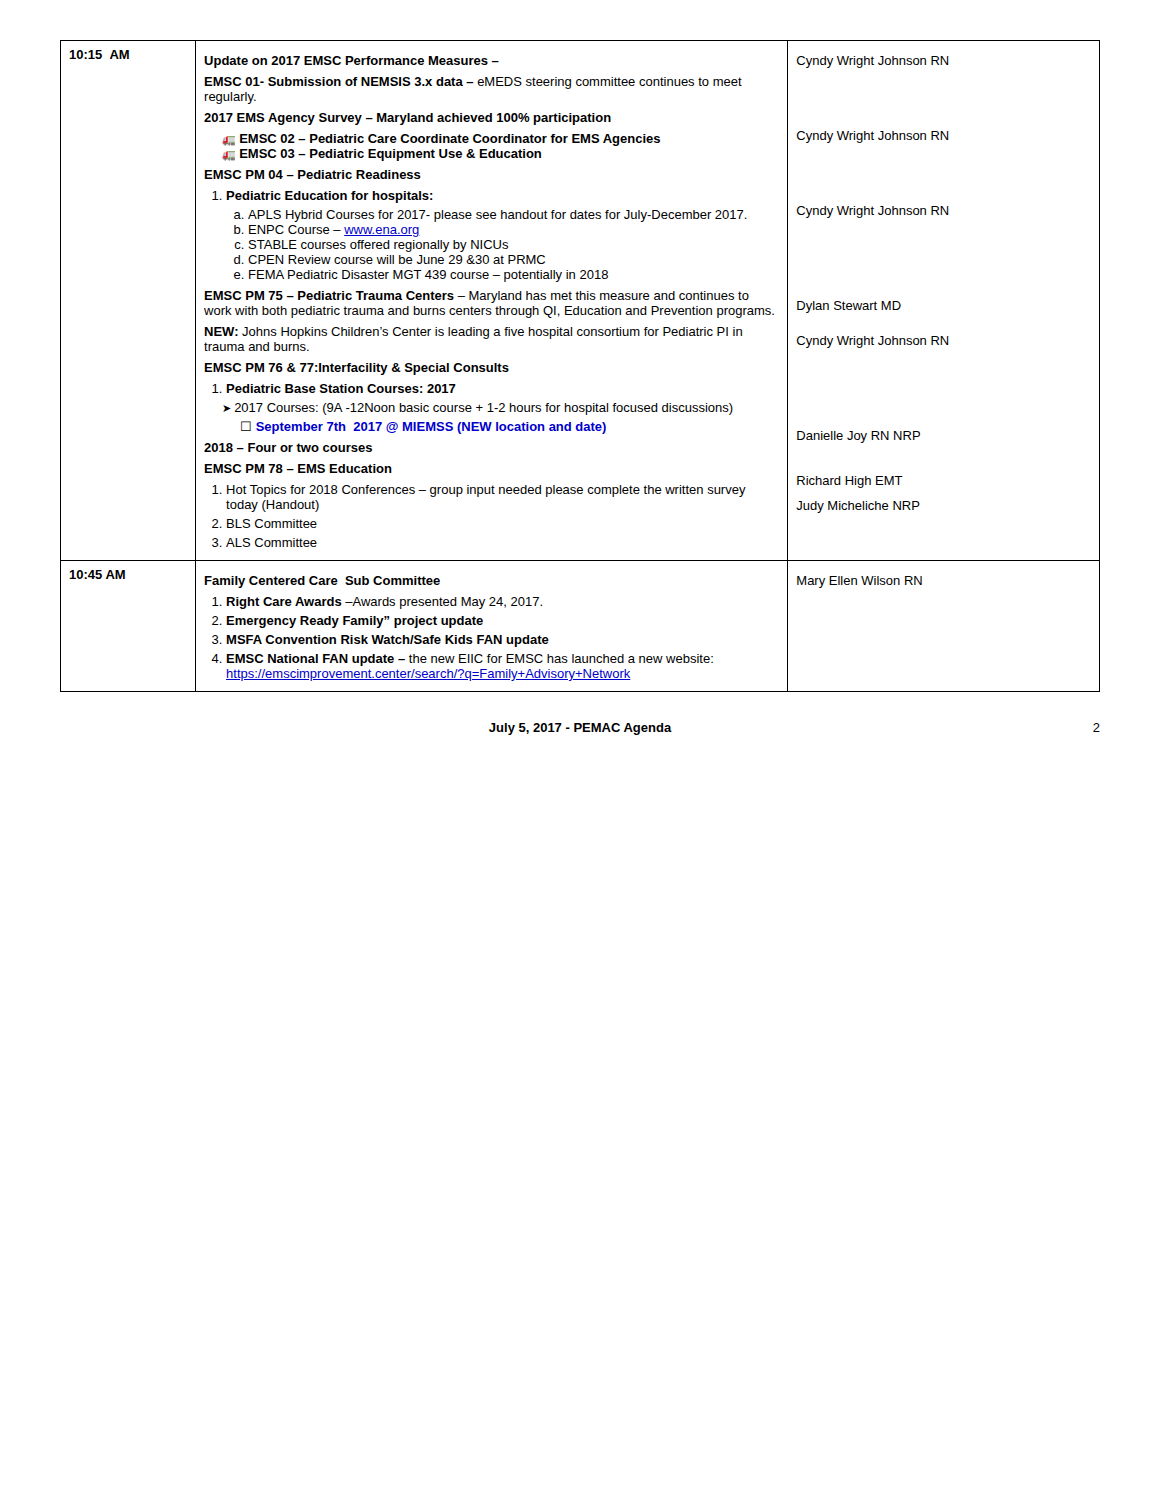| 10:15 AM | Update on 2017 EMSC Performance Measures – EMSC 01- Submission of NEMSIS 3.x data – eMEDS steering committee continues to meet regularly. 2017 EMS Agency Survey – Maryland achieved 100% participation EMSC 02 – Pediatric Care Coordinate Coordinator for EMS Agencies EMSC 03 – Pediatric Equipment Use & Education EMSC PM 04 – Pediatric Readiness Pediatric Education for hospitals: APLS Hybrid Courses for 2017- please see handout for dates for July-December 2017. ENPC Course – www.ena.org STABLE courses offered regionally by NICUs CPEN Review course will be June 29 &30 at PRMC FEMA Pediatric Disaster MGT 439 course – potentially in 2018 EMSC PM 75 – Pediatric Trauma Centers – Maryland has met this measure and continues to work with both pediatric trauma and burns centers through QI, Education and Prevention programs. NEW: Johns Hopkins Children’s Center is leading a five hospital consortium for Pediatric PI in trauma and burns. EMSC PM 76 & 77:Interfacility & Special Consults Pediatric Base Station Courses: 2017 2017 Courses: (9A -12Noon basic course + 1-2 hours for hospital focused discussions) ☐ September 7th 2017 @ MIEMSS (NEW location and date) 2018 – Four or two courses EMSC PM 78 – EMS Education Hot Topics for 2018 Conferences – group input needed please complete the written survey today (Handout) BLS Committee ALS Committee | Cyndy Wright Johnson RN Cyndy Wright Johnson RN Cyndy Wright Johnson RN Dylan Stewart MD Cyndy Wright Johnson RN Danielle Joy RN NRP Richard High EMT Judy Micheliche NRP |
| 10:45 AM | Family Centered Care Sub Committee Right Care Awards –Awards presented May 24, 2017. Emergency Ready Family” project update MSFA Convention Risk Watch/Safe Kids FAN update EMSC National FAN update – the new EIIC for EMSC has launched a new website: https://emscimprovement.center/search/?q=Family+Advisory+Network | Mary Ellen Wilson RN |
July 5, 2017 - PEMAC Agenda 2